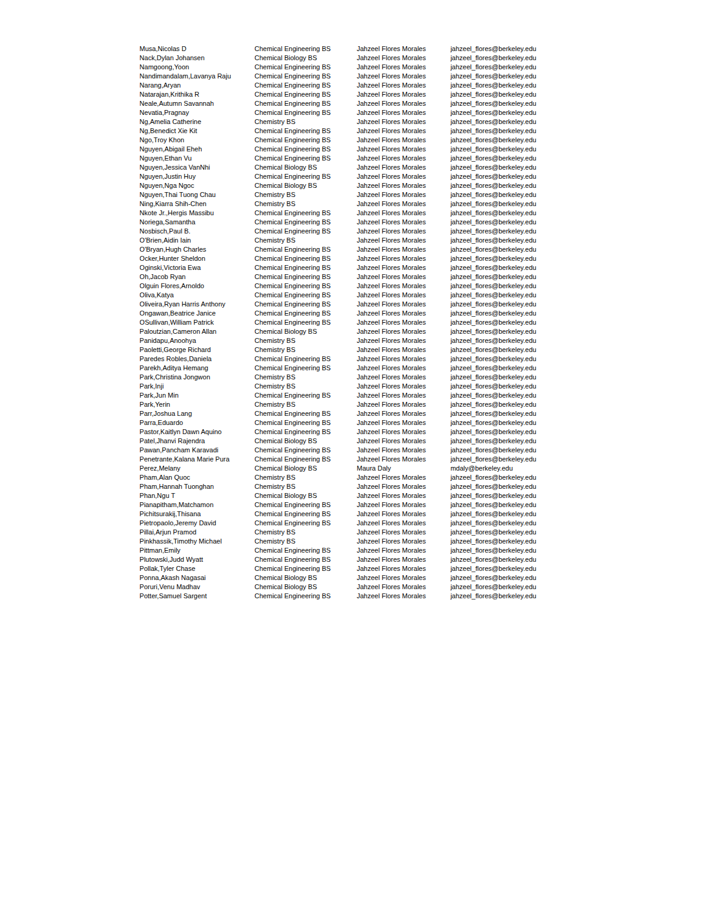| Musa,Nicolas D | Chemical Engineering BS | Jahzeel Flores Morales | jahzeel_flores@berkeley.edu |
| Nack,Dylan Johansen | Chemical Biology BS | Jahzeel Flores Morales | jahzeel_flores@berkeley.edu |
| Namgoong,Yoon | Chemical Engineering BS | Jahzeel Flores Morales | jahzeel_flores@berkeley.edu |
| Nandimandalam,Lavanya Raju | Chemical Engineering BS | Jahzeel Flores Morales | jahzeel_flores@berkeley.edu |
| Narang,Aryan | Chemical Engineering BS | Jahzeel Flores Morales | jahzeel_flores@berkeley.edu |
| Natarajan,Krithika R | Chemical Engineering BS | Jahzeel Flores Morales | jahzeel_flores@berkeley.edu |
| Neale,Autumn Savannah | Chemical Engineering BS | Jahzeel Flores Morales | jahzeel_flores@berkeley.edu |
| Nevatia,Pragnay | Chemical Engineering BS | Jahzeel Flores Morales | jahzeel_flores@berkeley.edu |
| Ng,Amelia Catherine | Chemistry BS | Jahzeel Flores Morales | jahzeel_flores@berkeley.edu |
| Ng,Benedict Xie Kit | Chemical Engineering BS | Jahzeel Flores Morales | jahzeel_flores@berkeley.edu |
| Ngo,Troy Khon | Chemical Engineering BS | Jahzeel Flores Morales | jahzeel_flores@berkeley.edu |
| Nguyen,Abigail Eheh | Chemical Engineering BS | Jahzeel Flores Morales | jahzeel_flores@berkeley.edu |
| Nguyen,Ethan Vu | Chemical Engineering BS | Jahzeel Flores Morales | jahzeel_flores@berkeley.edu |
| Nguyen,Jessica VanNhi | Chemical Biology BS | Jahzeel Flores Morales | jahzeel_flores@berkeley.edu |
| Nguyen,Justin Huy | Chemical Engineering BS | Jahzeel Flores Morales | jahzeel_flores@berkeley.edu |
| Nguyen,Nga Ngoc | Chemical Biology BS | Jahzeel Flores Morales | jahzeel_flores@berkeley.edu |
| Nguyen,Thai Tuong Chau | Chemistry BS | Jahzeel Flores Morales | jahzeel_flores@berkeley.edu |
| Ning,Kiarra Shih-Chen | Chemistry BS | Jahzeel Flores Morales | jahzeel_flores@berkeley.edu |
| Nkote Jr.,Hergis Massibu | Chemical Engineering BS | Jahzeel Flores Morales | jahzeel_flores@berkeley.edu |
| Noriega,Samantha | Chemical Engineering BS | Jahzeel Flores Morales | jahzeel_flores@berkeley.edu |
| Nosbisch,Paul B. | Chemical Engineering BS | Jahzeel Flores Morales | jahzeel_flores@berkeley.edu |
| O'Brien,Aidin Iain | Chemistry BS | Jahzeel Flores Morales | jahzeel_flores@berkeley.edu |
| O'Bryan,Hugh Charles | Chemical Engineering BS | Jahzeel Flores Morales | jahzeel_flores@berkeley.edu |
| Ocker,Hunter Sheldon | Chemical Engineering BS | Jahzeel Flores Morales | jahzeel_flores@berkeley.edu |
| Oginski,Victoria Ewa | Chemical Engineering BS | Jahzeel Flores Morales | jahzeel_flores@berkeley.edu |
| Oh,Jacob Ryan | Chemical Engineering BS | Jahzeel Flores Morales | jahzeel_flores@berkeley.edu |
| Olguin Flores,Arnoldo | Chemical Engineering BS | Jahzeel Flores Morales | jahzeel_flores@berkeley.edu |
| Oliva,Katya | Chemical Engineering BS | Jahzeel Flores Morales | jahzeel_flores@berkeley.edu |
| Oliveira,Ryan Harris Anthony | Chemical Engineering BS | Jahzeel Flores Morales | jahzeel_flores@berkeley.edu |
| Ongawan,Beatrice Janice | Chemical Engineering BS | Jahzeel Flores Morales | jahzeel_flores@berkeley.edu |
| OSullivan,William Patrick | Chemical Engineering BS | Jahzeel Flores Morales | jahzeel_flores@berkeley.edu |
| Paloutzian,Cameron Allan | Chemical Biology BS | Jahzeel Flores Morales | jahzeel_flores@berkeley.edu |
| Panidapu,Anoohya | Chemistry BS | Jahzeel Flores Morales | jahzeel_flores@berkeley.edu |
| Paoletti,George Richard | Chemistry BS | Jahzeel Flores Morales | jahzeel_flores@berkeley.edu |
| Paredes Robles,Daniela | Chemical Engineering BS | Jahzeel Flores Morales | jahzeel_flores@berkeley.edu |
| Parekh,Aditya Hemang | Chemical Engineering BS | Jahzeel Flores Morales | jahzeel_flores@berkeley.edu |
| Park,Christina Jongwon | Chemistry BS | Jahzeel Flores Morales | jahzeel_flores@berkeley.edu |
| Park,Inji | Chemistry BS | Jahzeel Flores Morales | jahzeel_flores@berkeley.edu |
| Park,Jun Min | Chemical Engineering BS | Jahzeel Flores Morales | jahzeel_flores@berkeley.edu |
| Park,Yerin | Chemistry BS | Jahzeel Flores Morales | jahzeel_flores@berkeley.edu |
| Parr,Joshua Lang | Chemical Engineering BS | Jahzeel Flores Morales | jahzeel_flores@berkeley.edu |
| Parra,Eduardo | Chemical Engineering BS | Jahzeel Flores Morales | jahzeel_flores@berkeley.edu |
| Pastor,Kaitlyn Dawn Aquino | Chemical Engineering BS | Jahzeel Flores Morales | jahzeel_flores@berkeley.edu |
| Patel,Jhanvi Rajendra | Chemical Biology BS | Jahzeel Flores Morales | jahzeel_flores@berkeley.edu |
| Pawan,Pancham Karavadi | Chemical Engineering BS | Jahzeel Flores Morales | jahzeel_flores@berkeley.edu |
| Penetrante,Kalana Marie Pura | Chemical Engineering BS | Jahzeel Flores Morales | jahzeel_flores@berkeley.edu |
| Perez,Melany | Chemical Biology BS | Maura Daly | mdaly@berkeley.edu |
| Pham,Alan Quoc | Chemistry BS | Jahzeel Flores Morales | jahzeel_flores@berkeley.edu |
| Pham,Hannah Tuonghan | Chemistry BS | Jahzeel Flores Morales | jahzeel_flores@berkeley.edu |
| Phan,Ngu T | Chemical Biology BS | Jahzeel Flores Morales | jahzeel_flores@berkeley.edu |
| Pianapitham,Matchamon | Chemical Engineering BS | Jahzeel Flores Morales | jahzeel_flores@berkeley.edu |
| Pichitsurakij,Thisana | Chemical Engineering BS | Jahzeel Flores Morales | jahzeel_flores@berkeley.edu |
| Pietropaolo,Jeremy David | Chemical Engineering BS | Jahzeel Flores Morales | jahzeel_flores@berkeley.edu |
| Pillai,Arjun Pramod | Chemistry BS | Jahzeel Flores Morales | jahzeel_flores@berkeley.edu |
| Pinkhassik,Timothy Michael | Chemistry BS | Jahzeel Flores Morales | jahzeel_flores@berkeley.edu |
| Pittman,Emily | Chemical Engineering BS | Jahzeel Flores Morales | jahzeel_flores@berkeley.edu |
| Plutowski,Judd Wyatt | Chemical Engineering BS | Jahzeel Flores Morales | jahzeel_flores@berkeley.edu |
| Pollak,Tyler Chase | Chemical Engineering BS | Jahzeel Flores Morales | jahzeel_flores@berkeley.edu |
| Ponna,Akash Nagasai | Chemical Biology BS | Jahzeel Flores Morales | jahzeel_flores@berkeley.edu |
| Poruri,Venu Madhav | Chemical Biology BS | Jahzeel Flores Morales | jahzeel_flores@berkeley.edu |
| Potter,Samuel Sargent | Chemical Engineering BS | Jahzeel Flores Morales | jahzeel_flores@berkeley.edu |